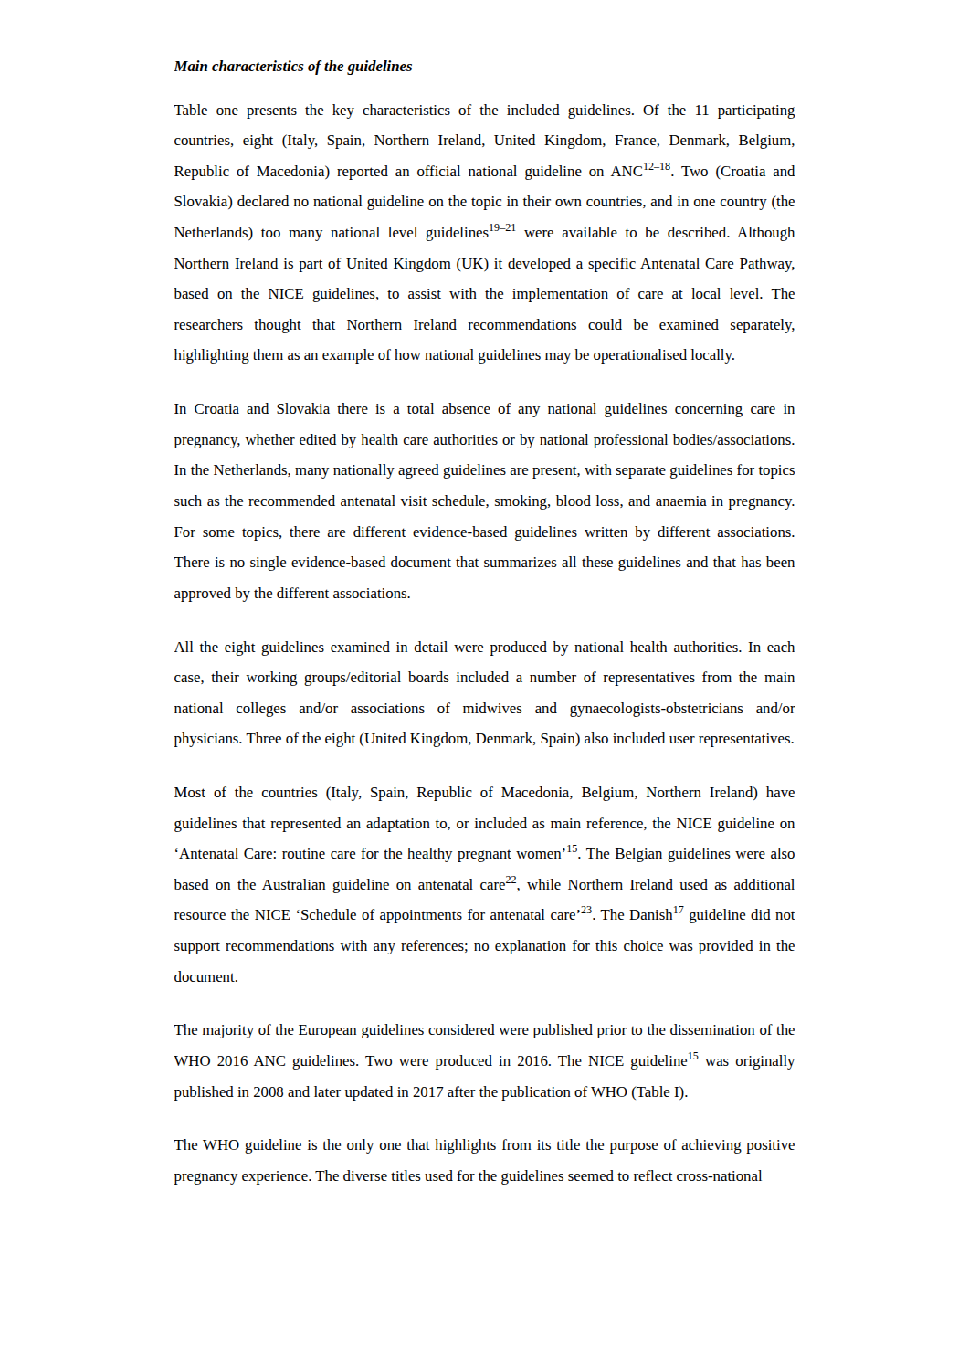Main characteristics of the guidelines
Table one presents the key characteristics of the included guidelines. Of the 11 participating countries, eight (Italy, Spain, Northern Ireland, United Kingdom, France, Denmark, Belgium, Republic of Macedonia) reported an official national guideline on ANC12–18. Two (Croatia and Slovakia) declared no national guideline on the topic in their own countries, and in one country (the Netherlands) too many national level guidelines19–21 were available to be described. Although Northern Ireland is part of United Kingdom (UK) it developed a specific Antenatal Care Pathway, based on the NICE guidelines, to assist with the implementation of care at local level. The researchers thought that Northern Ireland recommendations could be examined separately, highlighting them as an example of how national guidelines may be operationalised locally.
In Croatia and Slovakia there is a total absence of any national guidelines concerning care in pregnancy, whether edited by health care authorities or by national professional bodies/associations. In the Netherlands, many nationally agreed guidelines are present, with separate guidelines for topics such as the recommended antenatal visit schedule, smoking, blood loss, and anaemia in pregnancy. For some topics, there are different evidence-based guidelines written by different associations. There is no single evidence-based document that summarizes all these guidelines and that has been approved by the different associations.
All the eight guidelines examined in detail were produced by national health authorities. In each case, their working groups/editorial boards included a number of representatives from the main national colleges and/or associations of midwives and gynaecologists-obstetricians and/or physicians. Three of the eight (United Kingdom, Denmark, Spain) also included user representatives.
Most of the countries (Italy, Spain, Republic of Macedonia, Belgium, Northern Ireland) have guidelines that represented an adaptation to, or included as main reference, the NICE guideline on ‘Antenatal Care: routine care for the healthy pregnant women’15. The Belgian guidelines were also based on the Australian guideline on antenatal care22, while Northern Ireland used as additional resource the NICE ‘Schedule of appointments for antenatal care’23. The Danish17 guideline did not support recommendations with any references; no explanation for this choice was provided in the document.
The majority of the European guidelines considered were published prior to the dissemination of the WHO 2016 ANC guidelines. Two were produced in 2016. The NICE guideline15 was originally published in 2008 and later updated in 2017 after the publication of WHO (Table I).
The WHO guideline is the only one that highlights from its title the purpose of achieving positive pregnancy experience. The diverse titles used for the guidelines seemed to reflect cross-national